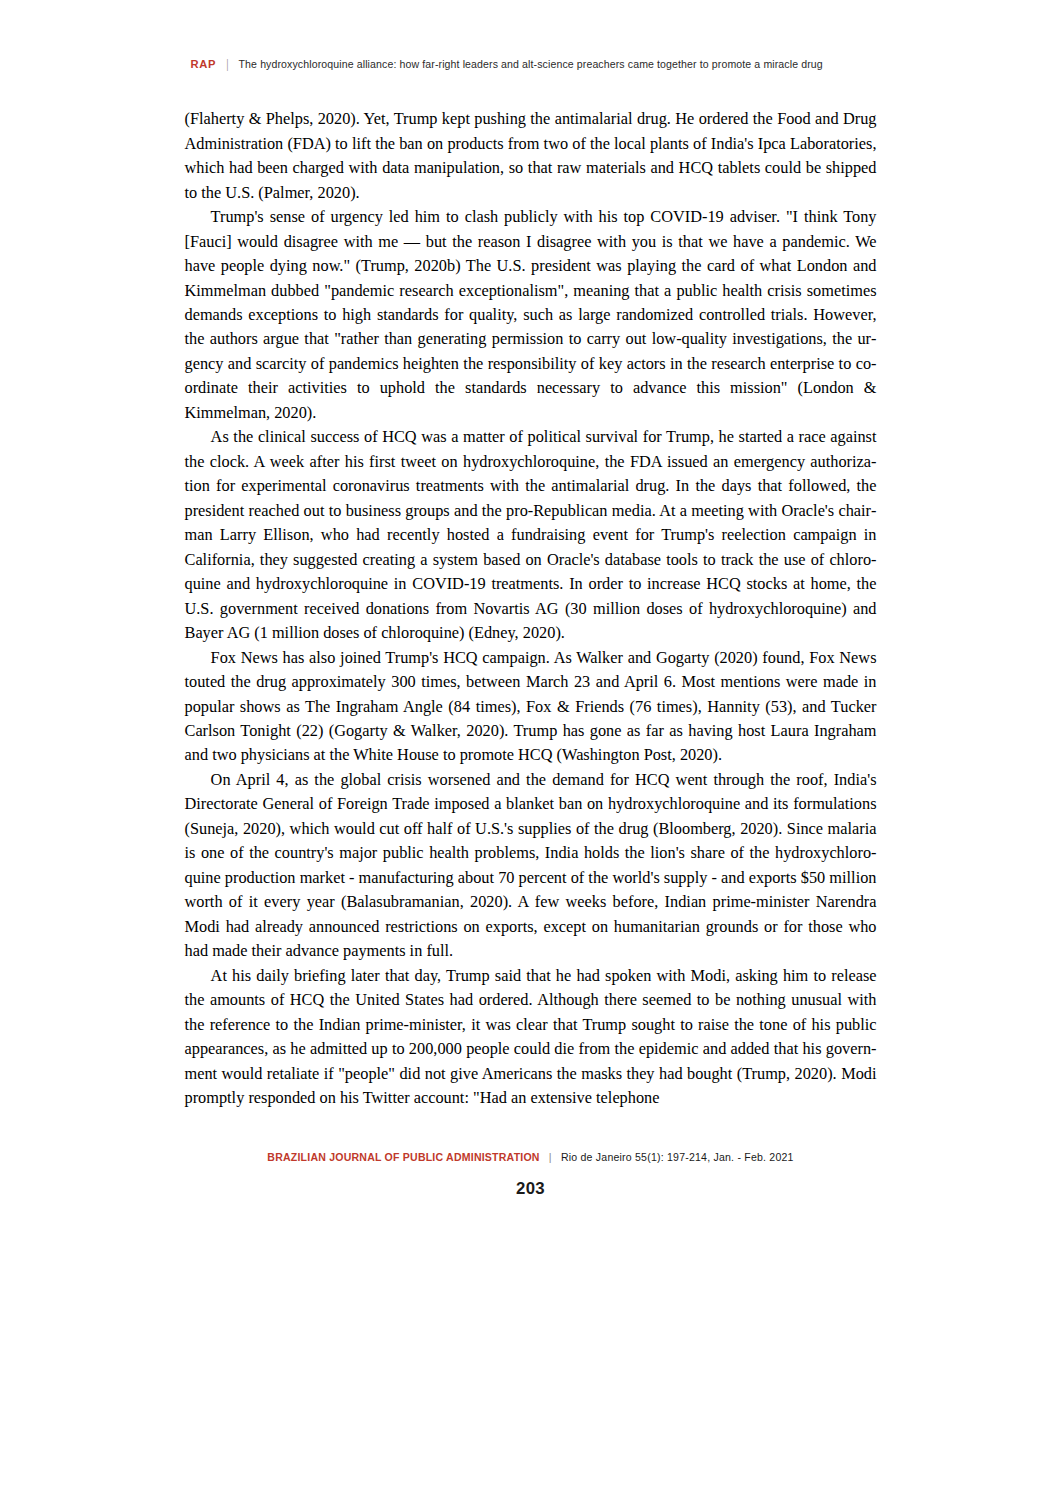RAP | The hydroxychloroquine alliance: how far-right leaders and alt-science preachers came together to promote a miracle drug
(Flaherty & Phelps, 2020). Yet, Trump kept pushing the antimalarial drug. He ordered the Food and Drug Administration (FDA) to lift the ban on products from two of the local plants of India's Ipca Laboratories, which had been charged with data manipulation, so that raw materials and HCQ tablets could be shipped to the U.S. (Palmer, 2020).
Trump's sense of urgency led him to clash publicly with his top COVID-19 adviser. "I think Tony [Fauci] would disagree with me — but the reason I disagree with you is that we have a pandemic. We have people dying now." (Trump, 2020b) The U.S. president was playing the card of what London and Kimmelman dubbed "pandemic research exceptionalism", meaning that a public health crisis sometimes demands exceptions to high standards for quality, such as large randomized controlled trials. However, the authors argue that "rather than generating permission to carry out low-quality investigations, the urgency and scarcity of pandemics heighten the responsibility of key actors in the research enterprise to coordinate their activities to uphold the standards necessary to advance this mission" (London & Kimmelman, 2020).
As the clinical success of HCQ was a matter of political survival for Trump, he started a race against the clock. A week after his first tweet on hydroxychloroquine, the FDA issued an emergency authorization for experimental coronavirus treatments with the antimalarial drug. In the days that followed, the president reached out to business groups and the pro-Republican media. At a meeting with Oracle's chairman Larry Ellison, who had recently hosted a fundraising event for Trump's reelection campaign in California, they suggested creating a system based on Oracle's database tools to track the use of chloroquine and hydroxychloroquine in COVID-19 treatments. In order to increase HCQ stocks at home, the U.S. government received donations from Novartis AG (30 million doses of hydroxychloroquine) and Bayer AG (1 million doses of chloroquine) (Edney, 2020).
Fox News has also joined Trump's HCQ campaign. As Walker and Gogarty (2020) found, Fox News touted the drug approximately 300 times, between March 23 and April 6. Most mentions were made in popular shows as The Ingraham Angle (84 times), Fox & Friends (76 times), Hannity (53), and Tucker Carlson Tonight (22) (Gogarty & Walker, 2020). Trump has gone as far as having host Laura Ingraham and two physicians at the White House to promote HCQ (Washington Post, 2020).
On April 4, as the global crisis worsened and the demand for HCQ went through the roof, India's Directorate General of Foreign Trade imposed a blanket ban on hydroxychloroquine and its formulations (Suneja, 2020), which would cut off half of U.S.'s supplies of the drug (Bloomberg, 2020). Since malaria is one of the country's major public health problems, India holds the lion's share of the hydroxychloroquine production market - manufacturing about 70 percent of the world's supply - and exports $50 million worth of it every year (Balasubramanian, 2020). A few weeks before, Indian prime-minister Narendra Modi had already announced restrictions on exports, except on humanitarian grounds or for those who had made their advance payments in full.
At his daily briefing later that day, Trump said that he had spoken with Modi, asking him to release the amounts of HCQ the United States had ordered. Although there seemed to be nothing unusual with the reference to the Indian prime-minister, it was clear that Trump sought to raise the tone of his public appearances, as he admitted up to 200,000 people could die from the epidemic and added that his government would retaliate if "people" did not give Americans the masks they had bought (Trump, 2020). Modi promptly responded on his Twitter account: "Had an extensive telephone
BRAZILIAN JOURNAL OF PUBLIC ADMINISTRATION | Rio de Janeiro 55(1): 197-214, Jan. - Feb. 2021
203